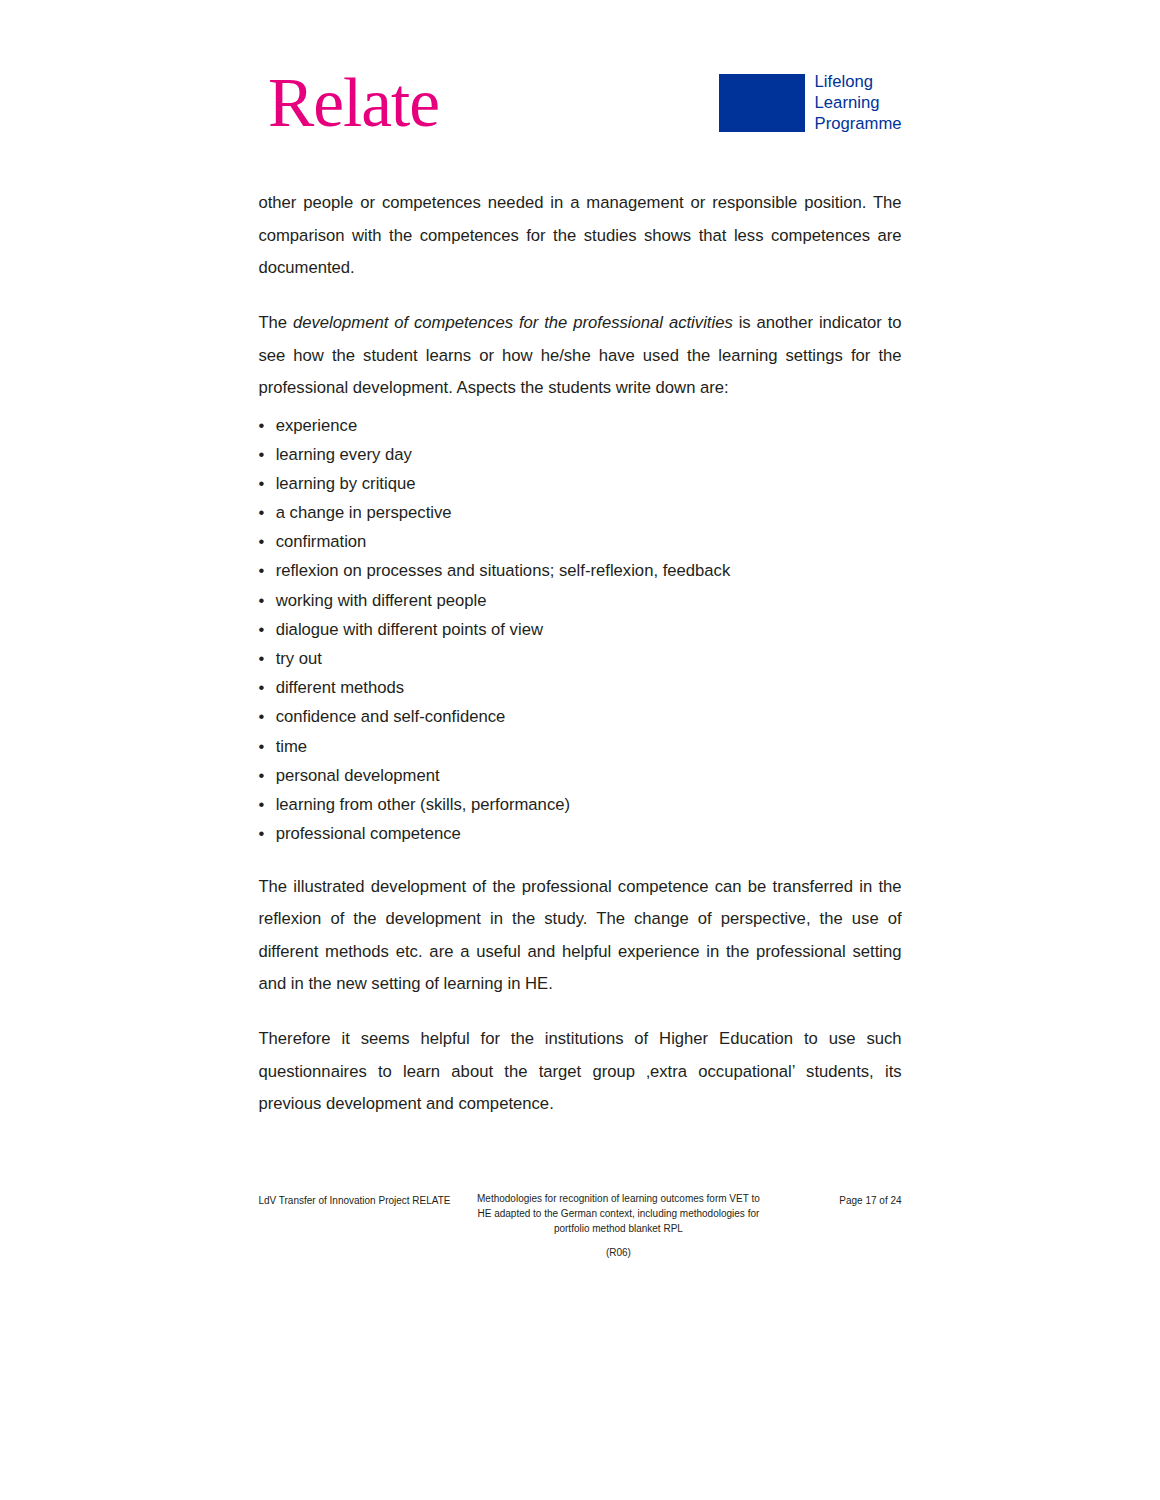Relate
Lifelong
Learning
Programme
other people or competences needed in a management or responsible position. The comparison with the competences for the studies shows that less competences are documented.
The development of competences for the professional activities is another indicator to see how the student learns or how he/she have used the learning settings for the professional development. Aspects the students write down are:
experience
learning every day
learning by critique
a change in perspective
confirmation
reflexion on processes and situations; self-reflexion, feedback
working with different people
dialogue with different points of view
try out
different methods
confidence and self-confidence
time
personal development
learning from other (skills, performance)
professional competence
The illustrated development of the professional competence can be transferred in the reflexion of the development in the study. The change of perspective, the use of different methods etc. are a useful and helpful experience in the professional setting and in the new setting of learning in HE.
Therefore it seems helpful for the institutions of Higher Education to use such questionnaires to learn about the target group ‚extra occupational’ students, its previous development and competence.
LdV Transfer of Innovation Project RELATE
Methodologies for recognition of learning outcomes form VET to HE adapted to the German context, including methodologies for portfolio method blanket RPL
(R06)
Page 17 of 24